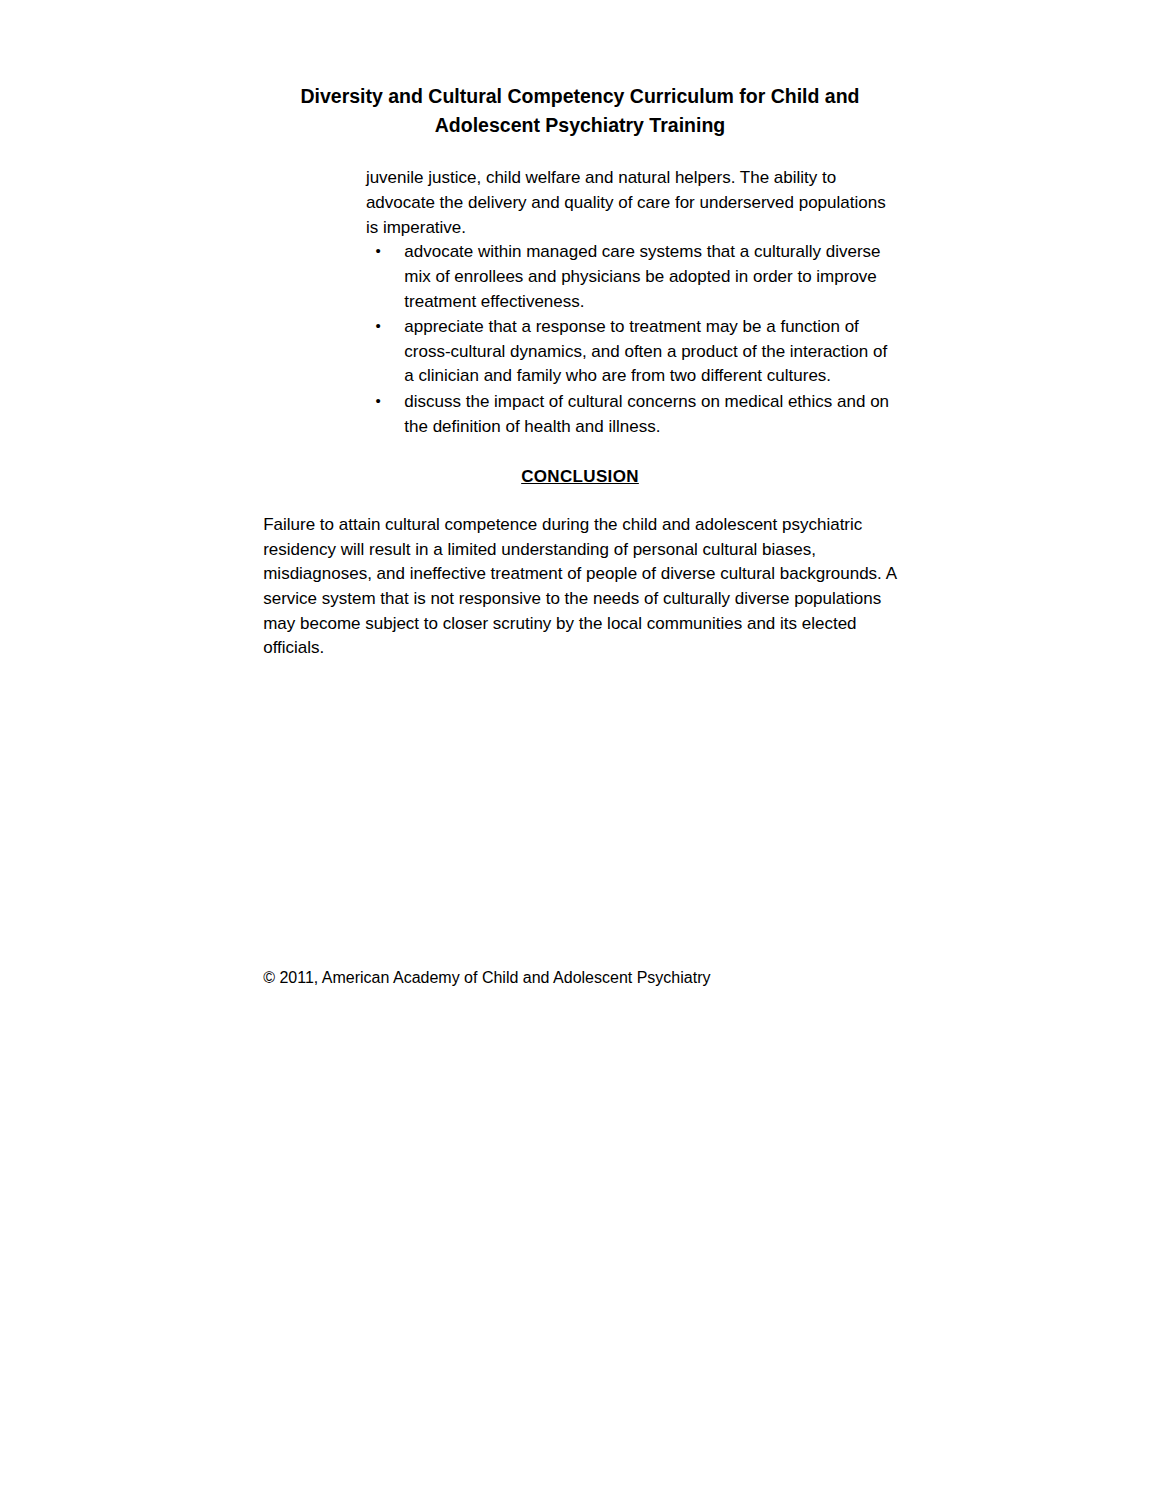Diversity and Cultural Competency Curriculum for Child and Adolescent Psychiatry Training
juvenile justice, child welfare and natural helpers. The ability to advocate the delivery and quality of care for underserved populations is imperative.
advocate within managed care systems that a culturally diverse mix of enrollees and physicians be adopted in order to improve treatment effectiveness.
appreciate that a response to treatment may be a function of cross-cultural dynamics, and often a product of the interaction of a clinician and family who are from two different cultures.
discuss the impact of cultural concerns on medical ethics and on the definition of health and illness.
CONCLUSION
Failure to attain cultural competence during the child and adolescent psychiatric residency will result in a limited understanding of personal cultural biases, misdiagnoses, and ineffective treatment of people of diverse cultural backgrounds. A service system that is not responsive to the needs of culturally diverse populations may become subject to closer scrutiny by the local communities and its elected officials.
© 2011, American Academy of Child and Adolescent Psychiatry